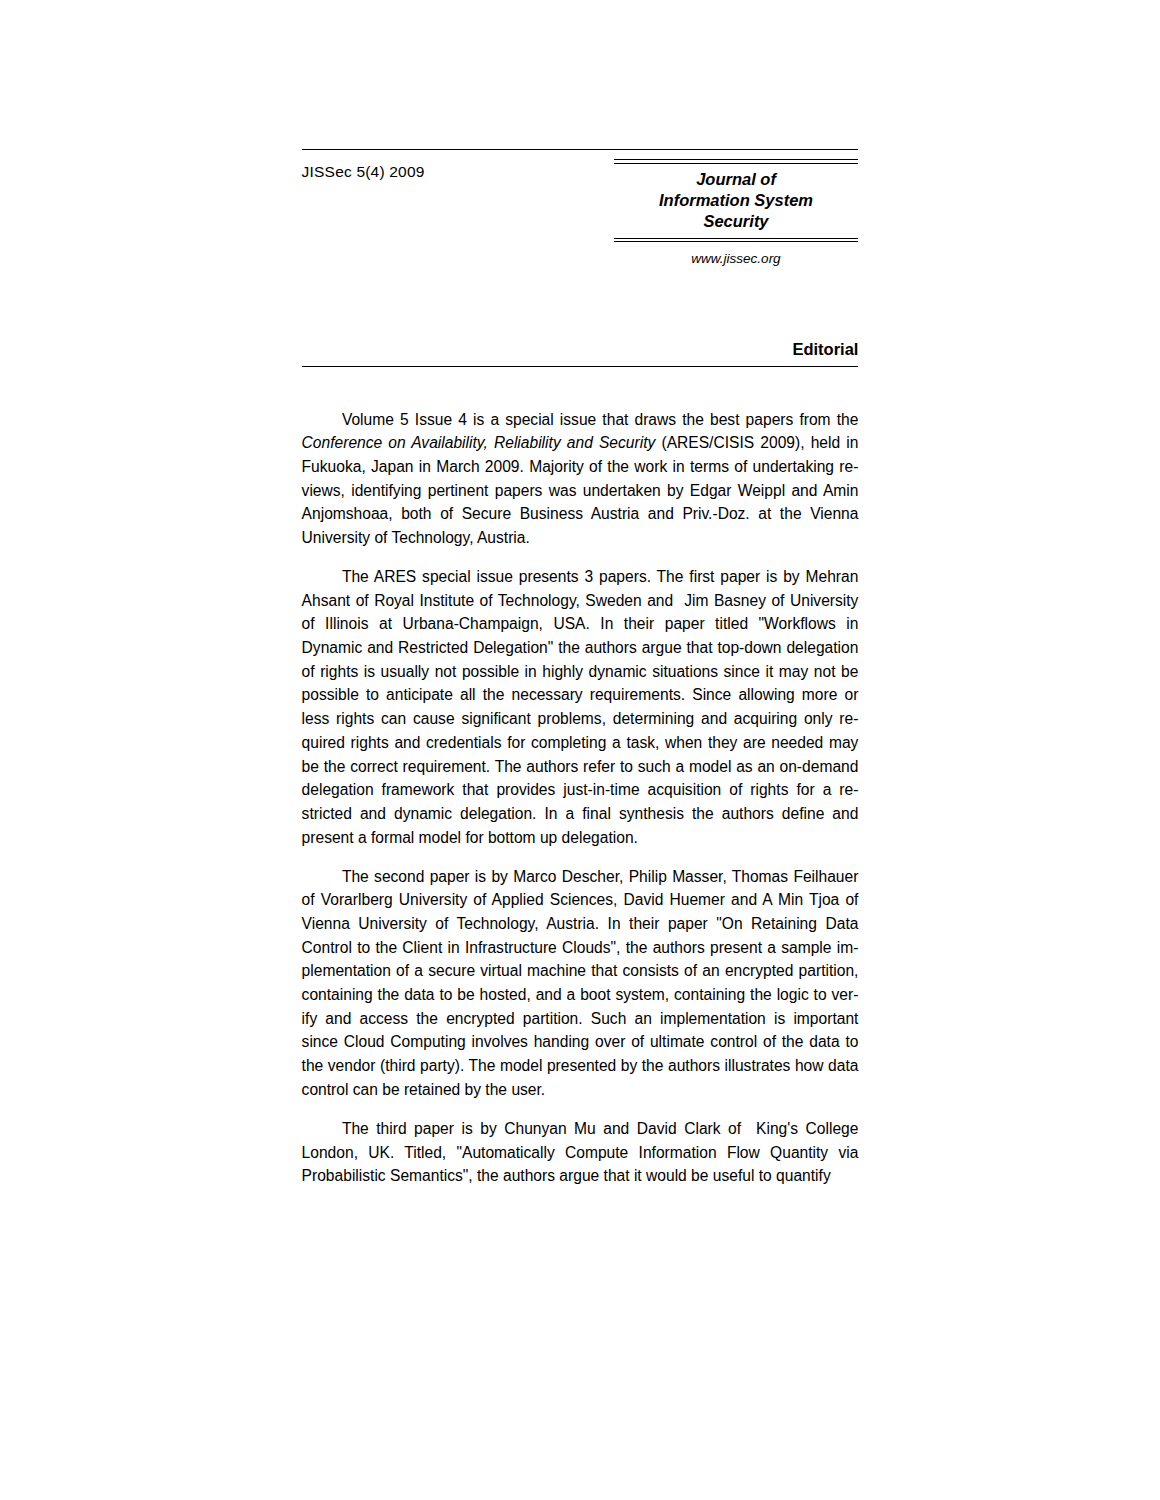JISSec 5(4) 2009
Journal of
Information System
Security
www.jissec.org
Editorial
Volume 5 Issue 4 is a special issue that draws the best papers from the Conference on Availability, Reliability and Security (ARES/CISIS 2009), held in Fukuoka, Japan in March 2009. Majority of the work in terms of undertaking reviews, identifying pertinent papers was undertaken by Edgar Weippl and Amin Anjomshoaa, both of Secure Business Austria and Priv.-Doz. at the Vienna University of Technology, Austria.
The ARES special issue presents 3 papers. The first paper is by Mehran Ahsant of Royal Institute of Technology, Sweden and Jim Basney of University of Illinois at Urbana-Champaign, USA. In their paper titled "Workflows in Dynamic and Restricted Delegation" the authors argue that top-down delegation of rights is usually not possible in highly dynamic situations since it may not be possible to anticipate all the necessary requirements. Since allowing more or less rights can cause significant problems, determining and acquiring only required rights and credentials for completing a task, when they are needed may be the correct requirement. The authors refer to such a model as an on-demand delegation framework that provides just-in-time acquisition of rights for a restricted and dynamic delegation. In a final synthesis the authors define and present a formal model for bottom up delegation.
The second paper is by Marco Descher, Philip Masser, Thomas Feilhauer of Vorarlberg University of Applied Sciences, David Huemer and A Min Tjoa of Vienna University of Technology, Austria. In their paper "On Retaining Data Control to the Client in Infrastructure Clouds", the authors present a sample implementation of a secure virtual machine that consists of an encrypted partition, containing the data to be hosted, and a boot system, containing the logic to verify and access the encrypted partition. Such an implementation is important since Cloud Computing involves handing over of ultimate control of the data to the vendor (third party). The model presented by the authors illustrates how data control can be retained by the user.
The third paper is by Chunyan Mu and David Clark of King's College London, UK. Titled, "Automatically Compute Information Flow Quantity via Probabilistic Semantics", the authors argue that it would be useful to quantify